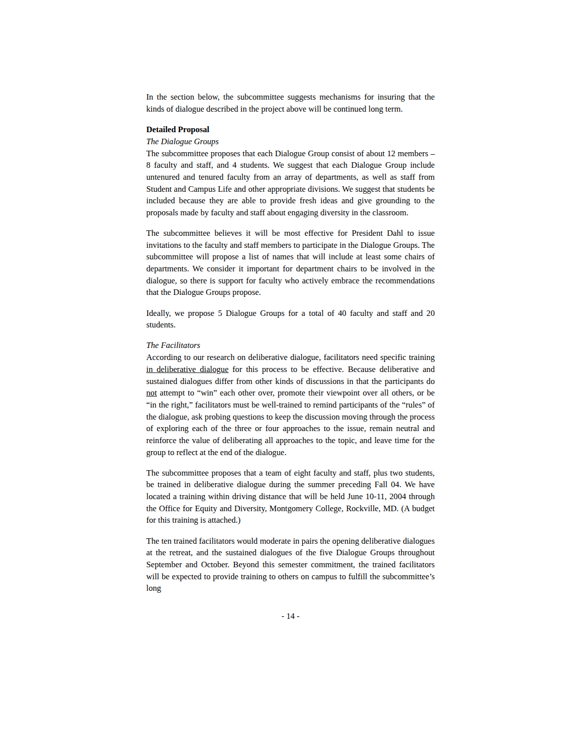In the section below, the subcommittee suggests mechanisms for insuring that the kinds of dialogue described in the project above will be continued long term.
Detailed Proposal
The Dialogue Groups
The subcommittee proposes that each Dialogue Group consist of about 12 members – 8 faculty and staff, and 4 students. We suggest that each Dialogue Group include untenured and tenured faculty from an array of departments, as well as staff from Student and Campus Life and other appropriate divisions. We suggest that students be included because they are able to provide fresh ideas and give grounding to the proposals made by faculty and staff about engaging diversity in the classroom.
The subcommittee believes it will be most effective for President Dahl to issue invitations to the faculty and staff members to participate in the Dialogue Groups. The subcommittee will propose a list of names that will include at least some chairs of departments. We consider it important for department chairs to be involved in the dialogue, so there is support for faculty who actively embrace the recommendations that the Dialogue Groups propose.
Ideally, we propose 5 Dialogue Groups for a total of 40 faculty and staff and 20 students.
The Facilitators
According to our research on deliberative dialogue, facilitators need specific training in deliberative dialogue for this process to be effective. Because deliberative and sustained dialogues differ from other kinds of discussions in that the participants do not attempt to “win” each other over, promote their viewpoint over all others, or be “in the right,” facilitators must be well-trained to remind participants of the “rules” of the dialogue, ask probing questions to keep the discussion moving through the process of exploring each of the three or four approaches to the issue, remain neutral and reinforce the value of deliberating all approaches to the topic, and leave time for the group to reflect at the end of the dialogue.
The subcommittee proposes that a team of eight faculty and staff, plus two students, be trained in deliberative dialogue during the summer preceding Fall 04. We have located a training within driving distance that will be held June 10-11, 2004 through the Office for Equity and Diversity, Montgomery College, Rockville, MD. (A budget for this training is attached.)
The ten trained facilitators would moderate in pairs the opening deliberative dialogues at the retreat, and the sustained dialogues of the five Dialogue Groups throughout September and October. Beyond this semester commitment, the trained facilitators will be expected to provide training to others on campus to fulfill the subcommittee’s long
- 14 -